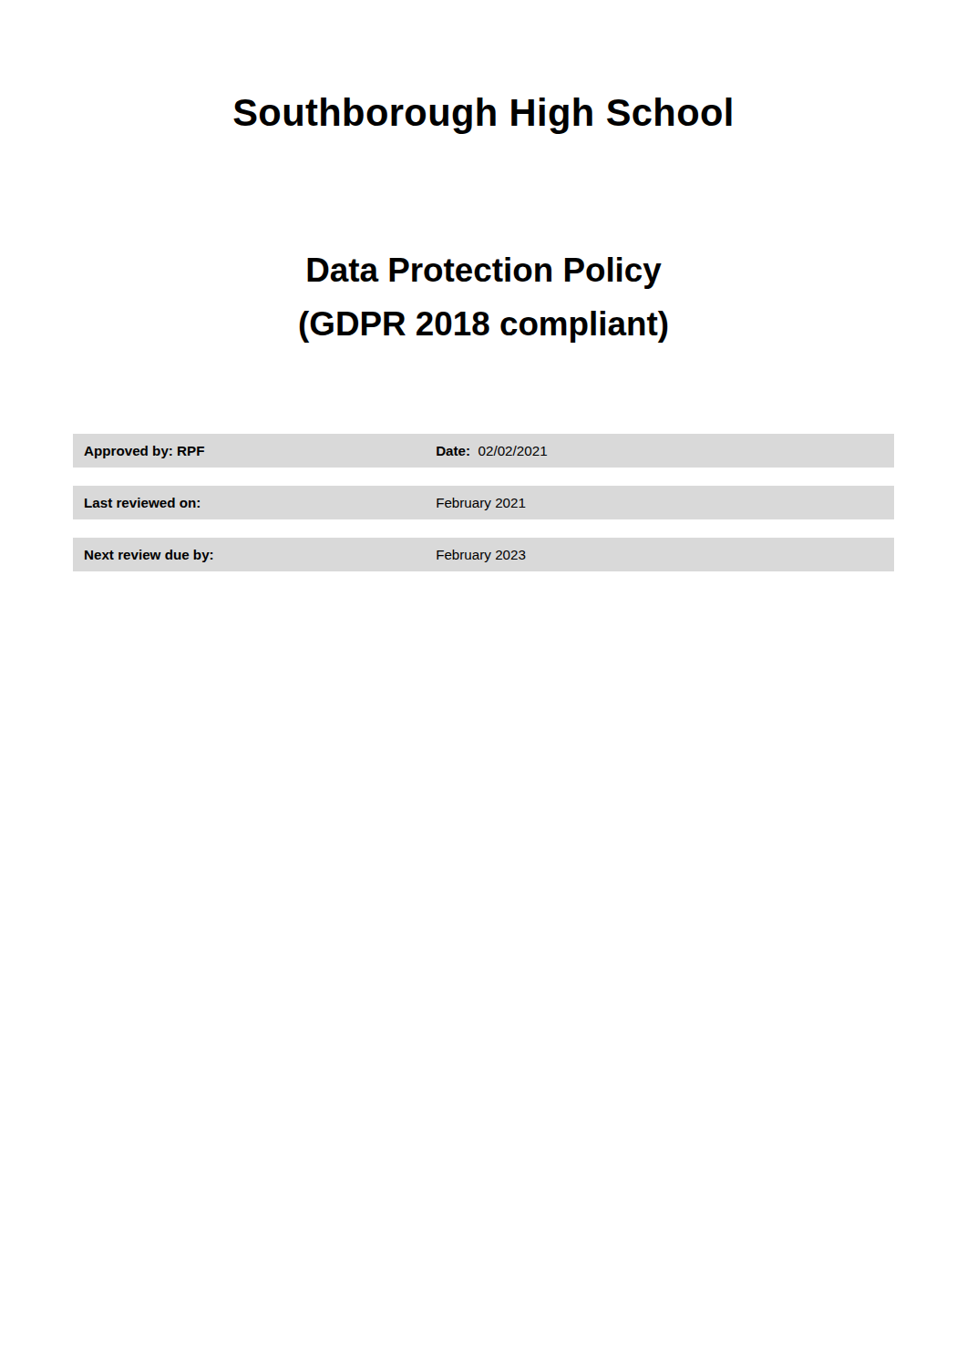Southborough High School
Data Protection Policy
(GDPR 2018 compliant)
| Approved by: RPF | Date: 02/02/2021 |
| Last reviewed on: | February 2021 |
| Next review due by: | February 2023 |